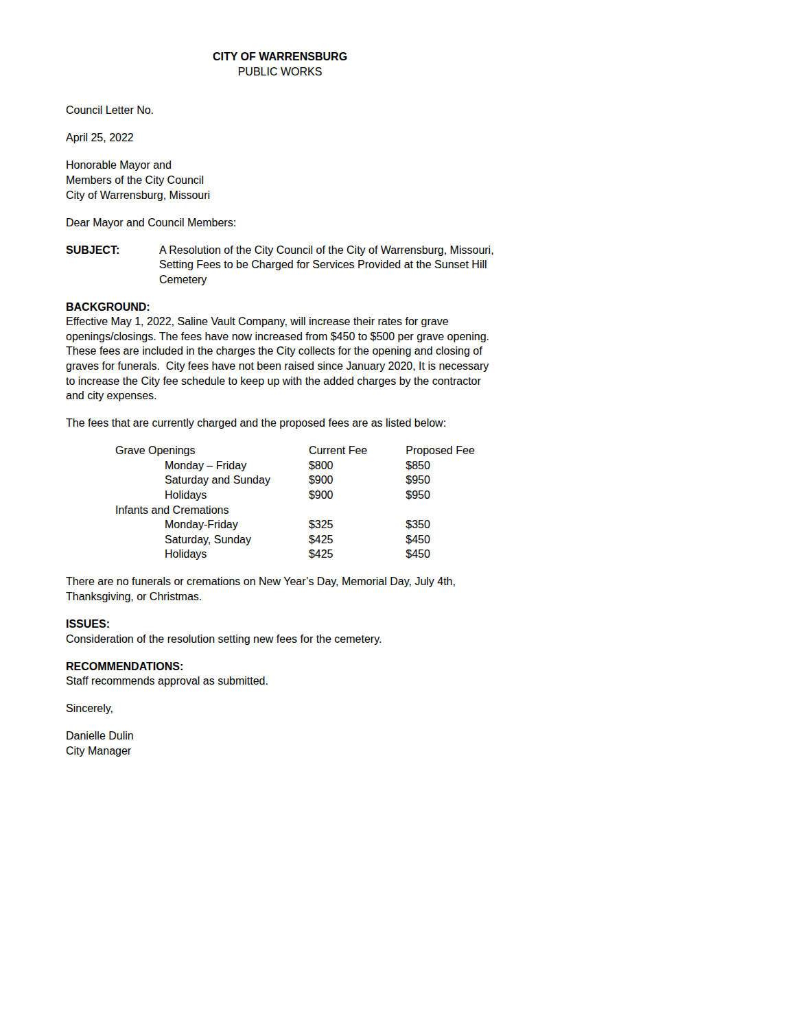CITY OF WARRENSBURG
PUBLIC WORKS
Council Letter No.
April 25, 2022
Honorable Mayor and
Members of the City Council
City of Warrensburg, Missouri
Dear Mayor and Council Members:
SUBJECT:
A Resolution of the City Council of the City of Warrensburg, Missouri, Setting Fees to be Charged for Services Provided at the Sunset Hill Cemetery
BACKGROUND:
Effective May 1, 2022, Saline Vault Company, will increase their rates for grave openings/closings. The fees have now increased from $450 to $500 per grave opening. These fees are included in the charges the City collects for the opening and closing of graves for funerals. City fees have not been raised since January 2020, It is necessary to increase the City fee schedule to keep up with the added charges by the contractor and city expenses.
The fees that are currently charged and the proposed fees are as listed below:
| Grave Openings | Current Fee | Proposed Fee |
| Monday – Friday | $800 | $850 |
| Saturday and Sunday | $900 | $950 |
| Holidays | $900 | $950 |
| Infants and Cremations | | |
| Monday-Friday | $325 | $350 |
| Saturday, Sunday | $425 | $450 |
| Holidays | $425 | $450 |
There are no funerals or cremations on New Year’s Day, Memorial Day, July 4th, Thanksgiving, or Christmas.
ISSUES:
Consideration of the resolution setting new fees for the cemetery.
RECOMMENDATIONS:
Staff recommends approval as submitted.
Sincerely,
Danielle Dulin
City Manager